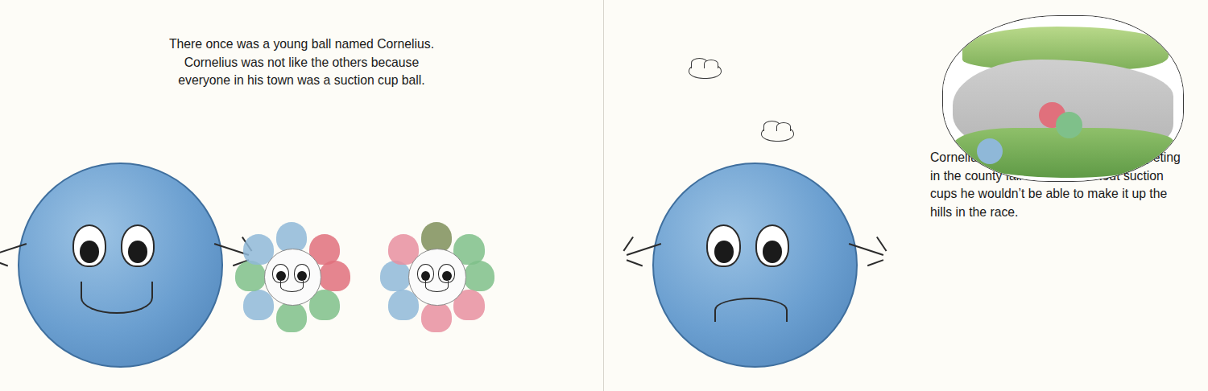There once was a young ball named Cornelius.
Cornelius was not like the others because
everyone in his town was a suction cup ball.
Illustration: A large smiling blue ball with stick arms stands beside two smaller balls covered in colorful suction cups.
Cornelius had always dreamed of competing in the county fair race, but without suction cups he wouldn’t be able to make it up the hills in the race.
Illustration: The blue ball looks sad. Above him, a thought bubble shows a winding road over green hills with three suction cup balls racing up it.